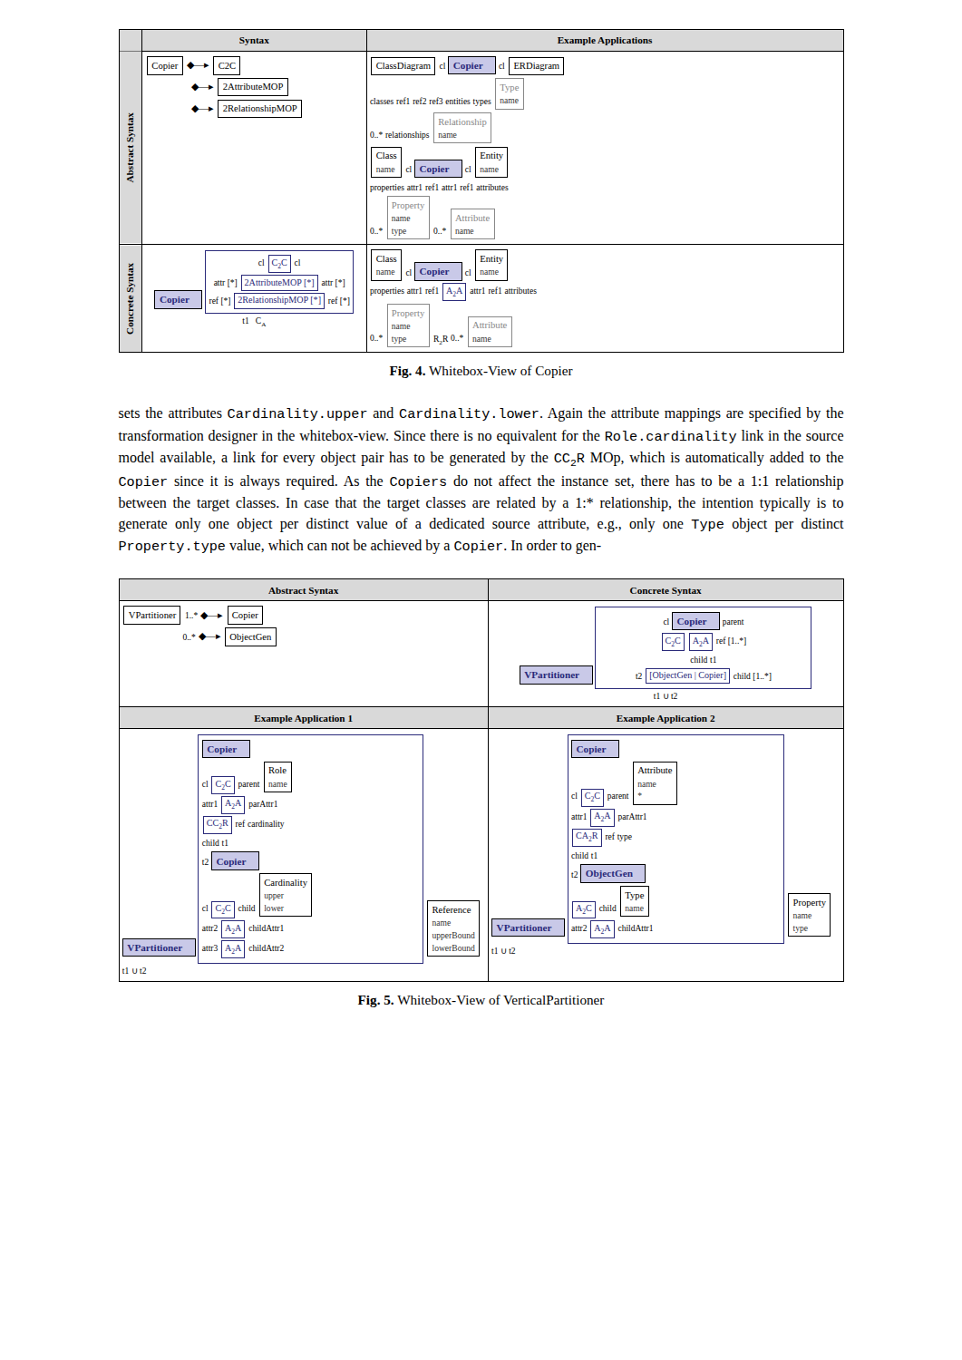| | Syntax | Example Applications |
| --- | --- | --- |
| Abstract Syntax | Copier ◆—▸ C2C ◆—▸ 2AttributeMOP ◆—▸ 2RelationshipMOP | ClassDiagram cl Copier cl ERDiagram classes ref1 ref2 ref3 entities types Type name 0..* relationships Relationship name Class name cl Copier cl Entity name properties attr1 ref1 attr1 ref1 attributes 0..* Property name type 0..* Attribute name |
| Concrete Syntax | Copier cl C 2 C cl attr [*] 2AttributeMOP [*] attr [*] ref [*] 2RelationshipMOP [*] ref [*] t1 C A | Class name cl Copier cl Entity name properties attr1 ref1 A 2 A attr1 ref1 attributes 0..* Property name type R 2 R 0..* Attribute name |
Fig. 4. Whitebox-View of Copier
sets the attributes Cardinality.upper and Cardinality.lower. Again the attribute mappings are specified by the transformation designer in the whitebox-view. Since there is no equivalent for the Role.cardinality link in the source model available, a link for every object pair has to be generated by the CC2R MOp, which is automatically added to the Copier since it is always required. As the Copiers do not affect the instance set, there has to be a 1:1 relationship between the target classes. In case that the target classes are related by a 1:* relationship, the intention typically is to generate only one object per distinct value of a dedicated source attribute, e.g., only one Type object per distinct Property.type value, which can not be achieved by a Copier. In order to gen-
| Abstract Syntax | Concrete Syntax |
| --- | --- |
| VPartitioner 1..* ◆—▸ Copier 0..* ◆—▸ ObjectGen | VPartitioner cl Copier parent C 2 C A 2 A ref [1..*] child t1 t2 [ObjectGen / Copier] child [1..*] t1 ∪ t2 |
| Example Application 1 | Example Application 2 |
| VPartitioner Copier cl C 2 C parent Role name attr1 A 2 A parAttr1 CC 2 R ref cardinality child t1 t2 Copier cl C 2 C child Cardinality upper lower attr2 A 2 A childAttr1 attr3 A 2 A childAttr2 Reference name upperBound lowerBound t1 ∪ t2 | VPartitioner Copier cl C 2 C parent Attribute name * attr1 A 2 A parAttr1 CA 2 R ref type child t1 t2 ObjectGen A 2 C child Type name attr2 A 2 A childAttr1 Property name type t1 ∪ t2 |
Fig. 5. Whitebox-View of VerticalPartitioner